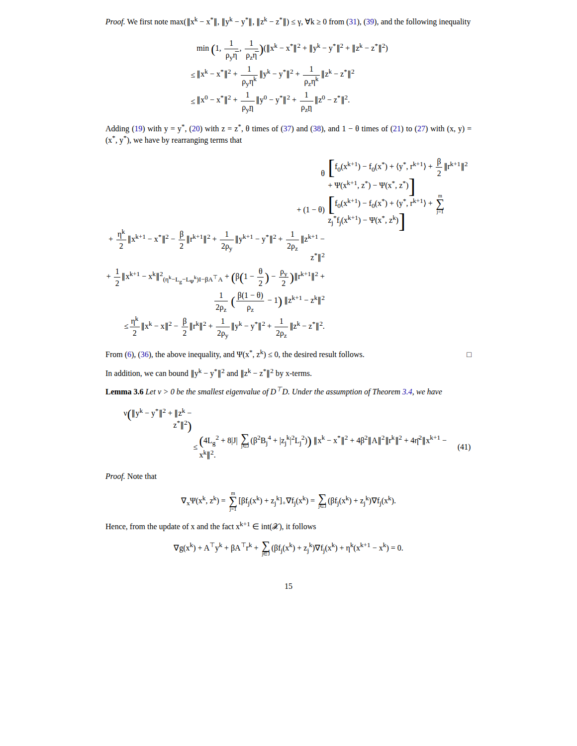Proof. We first note max(∥xk − x*∥, ∥yk − y*∥, ∥zk − z*∥) ≤ γ, ∀k ≥ 0 from (31), (39), and the following inequality
| | | min ( 1, 1 ρ y η̅ , 1 ρ z η̅ ) (∥x k − x * ∥ 2 + ∥y k − y * ∥ 2 + ∥z k − z * ∥ 2 ) |
| | ≤ | ∥x k − x * ∥ 2 + 1 ρ y η k ∥y k − y * ∥ 2 + 1 ρ z η k ∥z k − z * ∥ 2 |
| | ≤ | ∥x 0 − x * ∥ 2 + 1 ρ y η ∥y 0 − y * ∥ 2 + 1 ρ z η ∥z 0 − z * ∥ 2 . |
Adding (19) with y = y*, (20) with z = z*, θ times of (37) and (38), and 1 − θ times of (21) to (27) with (x, y) = (x*, y*), we have by rearranging terms that
| θ | | [ f 0 (x k+1 ) − f 0 (x * ) + ⟨y * , r k+1 ⟩ + β 2 ∥r k+1 ∥ 2 + Ψ(x k+1 , z * ) − Ψ(x * , z * ) ] |
| + (1 − θ) | | [ f 0 (x k+1 ) − f 0 (x * ) + ⟨y * , r k+1 ⟩ + m ∑ j=1 z j * f j (x k+1 ) − Ψ(x * , z k ) ] |
| + η k 2 ∥x k+1 − x * ∥ 2 − β 2 ∥r k+1 ∥ 2 + 1 2ρ y ∥y k+1 − y * ∥ 2 + 1 2ρ z ∥z k+1 − z * ∥ 2 | | |
| + 1 2 ∥x k+1 − x k ∥ 2 (η k −L g −L Ψ k )I−βA ⊤ A + ( β ( 1 − θ 2 ) − ρ y 2 ) ∥r k+1 ∥ 2 + 1 2ρ z ( β(1 − θ) ρ z − 1 ) ∥z k+1 − z k ∥ 2 | | |
| ≤ η k 2 ∥x k − x∥ 2 − β 2 ∥r k ∥ 2 + 1 2ρ y ∥y k − y * ∥ 2 + 1 2ρ z ∥z k − z * ∥ 2 . | | |
From (6), (36), the above inequality, and Ψ(x*, zk) ≤ 0, the desired result follows. □
In addition, we can bound ∥yk − y*∥2 and ∥zk − z*∥2 by x-terms.
Lemma 3.6 Let ν > 0 be the smallest eigenvalue of D⊤D. Under the assumption of Theorem 3.4, we have
| ν ( ∥y k − y * ∥ 2 + ∥z k − z * ∥ 2 ) | | | |
| | ≤ | ( 4L g 2 + 8/J/ ∑ j∈J (β 2 B j 4 + /z j k / 2 L j 2 ) ) ∥x k − x * ∥ 2 + 4β 2 ∥A∥ 2 ∥r k ∥ 2 + 4η̄ 2 ∥x k+1 − x k ∥ 2 . | (41) |
Proof. Note that
∇xΨ(xk, zk) = m∑j=1[βfj(xk) + zjk]+∇fj(xk) = ∑j∈J(βfj(xk) + zjk)∇fj(xk).
Hence, from the update of x and the fact xk+1 ∈ int(𝒳), it follows
∇g(xk) + A⊤yk + βA⊤rk + ∑j∈J(βfj(xk) + zjk)∇fj(xk) + ηk(xk+1 − xk) = 0.
15